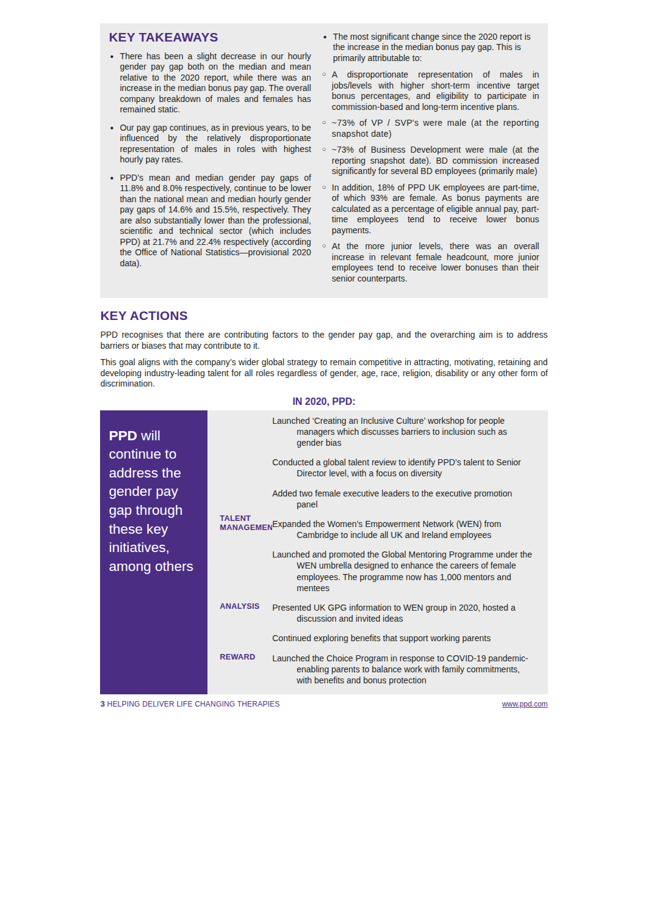KEY TAKEAWAYS
There has been a slight decrease in our hourly gender pay gap both on the median and mean relative to the 2020 report, while there was an increase in the median bonus pay gap. The overall company breakdown of males and females has remained static.
Our pay gap continues, as in previous years, to be influenced by the relatively disproportionate representation of males in roles with highest hourly pay rates.
PPD’s mean and median gender pay gaps of 11.8% and 8.0% respectively, continue to be lower than the national mean and median hourly gender pay gaps of 14.6% and 15.5%, respectively. They are also substantially lower than the professional, scientific and technical sector (which includes PPD) at 21.7% and 22.4% respectively (according the Office of National Statistics—provisional 2020 data).
The most significant change since the 2020 report is the increase in the median bonus pay gap. This is primarily attributable to:
A disproportionate representation of males in jobs/levels with higher short-term incentive target bonus percentages, and eligibility to participate in commission-based and long-term incentive plans.
~73% of VP / SVP's were male (at the reporting snapshot date)
~73% of Business Development were male (at the reporting snapshot date). BD commission increased significantly for several BD employees (primarily male)
In addition, 18% of PPD UK employees are part-time, of which 93% are female. As bonus payments are calculated as a percentage of eligible annual pay, part-time employees tend to receive lower bonus payments.
At the more junior levels, there was an overall increase in relevant female headcount, more junior employees tend to receive lower bonuses than their senior counterparts.
KEY ACTIONS
PPD recognises that there are contributing factors to the gender pay gap, and the overarching aim is to address barriers or biases that may contribute to it.
This goal aligns with the company’s wider global strategy to remain competitive in attracting, motivating, retaining and developing industry-leading talent for all roles regardless of gender, age, race, religion, disability or any other form of discrimination.
IN 2020, PPD:
PPD will continue to address the gender pay gap through these key initiatives, among others
TALENT
MANAGEMENT
Launched ‘Creating an Inclusive Culture’ workshop for people managers which discusses barriers to inclusion such as gender bias
Conducted a global talent review to identify PPD’s talent to Senior Director level, with a focus on diversity
Added two female executive leaders to the executive promotion panel
Expanded the Women’s Empowerment Network (WEN) from Cambridge to include all UK and Ireland employees
Launched and promoted the Global Mentoring Programme under the WEN umbrella designed to enhance the careers of female employees. The programme now has 1,000 mentors and mentees
ANALYSIS
Presented UK GPG information to WEN group in 2020, hosted a discussion and invited ideas
Continued exploring benefits that support working parents
REWARD
Launched the Choice Program in response to COVID-19 pandemic- enabling parents to balance work with family commitments, with benefits and bonus protection
3 HELPING DELIVER LIFE CHANGING THERAPIES
www.ppd.com